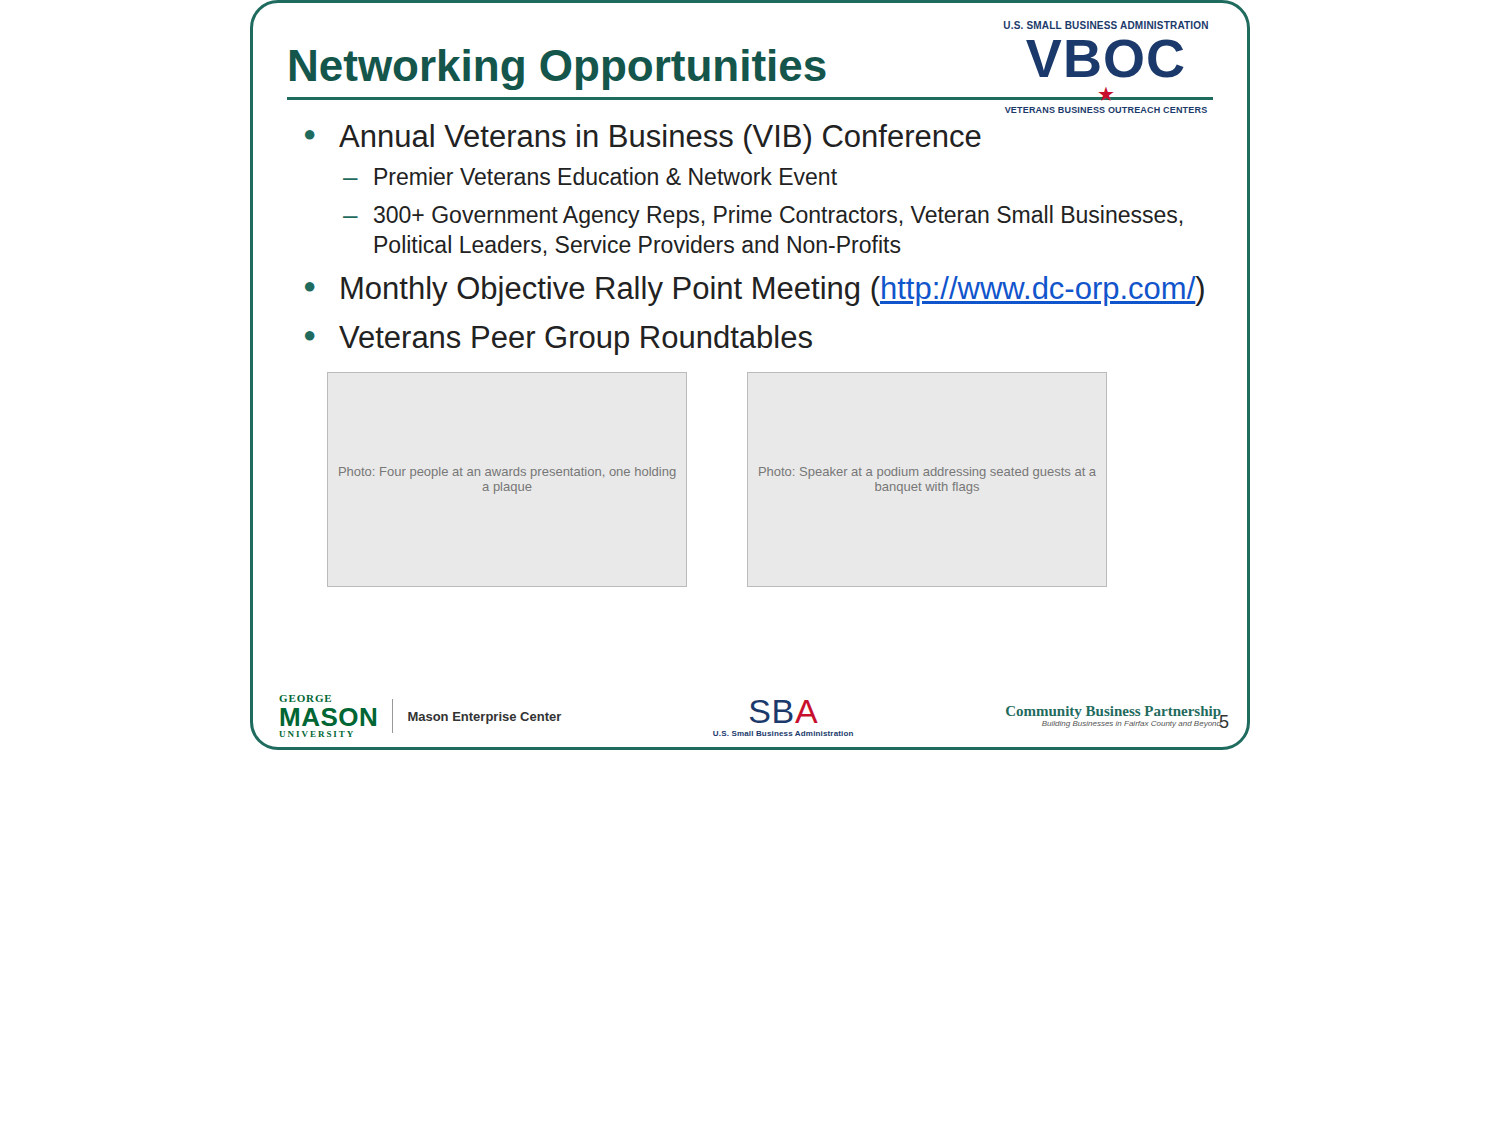U.S. SMALL BUSINESS ADMINISTRATION
VBOC
★
VETERANS BUSINESS OUTREACH CENTERS
Networking Opportunities
Annual Veterans in Business (VIB) Conference
Premier Veterans Education & Network Event
300+ Government Agency Reps, Prime Contractors, Veteran Small Businesses, Political Leaders, Service Providers and Non-Profits
Monthly Objective Rally Point Meeting (http://www.dc-orp.com/)
Veterans Peer Group Roundtables
Photo: Four people at an awards presentation, one holding a plaque
Photo: Speaker at a podium addressing seated guests at a banquet with flags
GEORGE
MASON
UNIVERSITY
Mason Enterprise Center
SBA
U.S. Small Business Administration
Community Business Partnership
Building Businesses in Fairfax County and Beyond
5